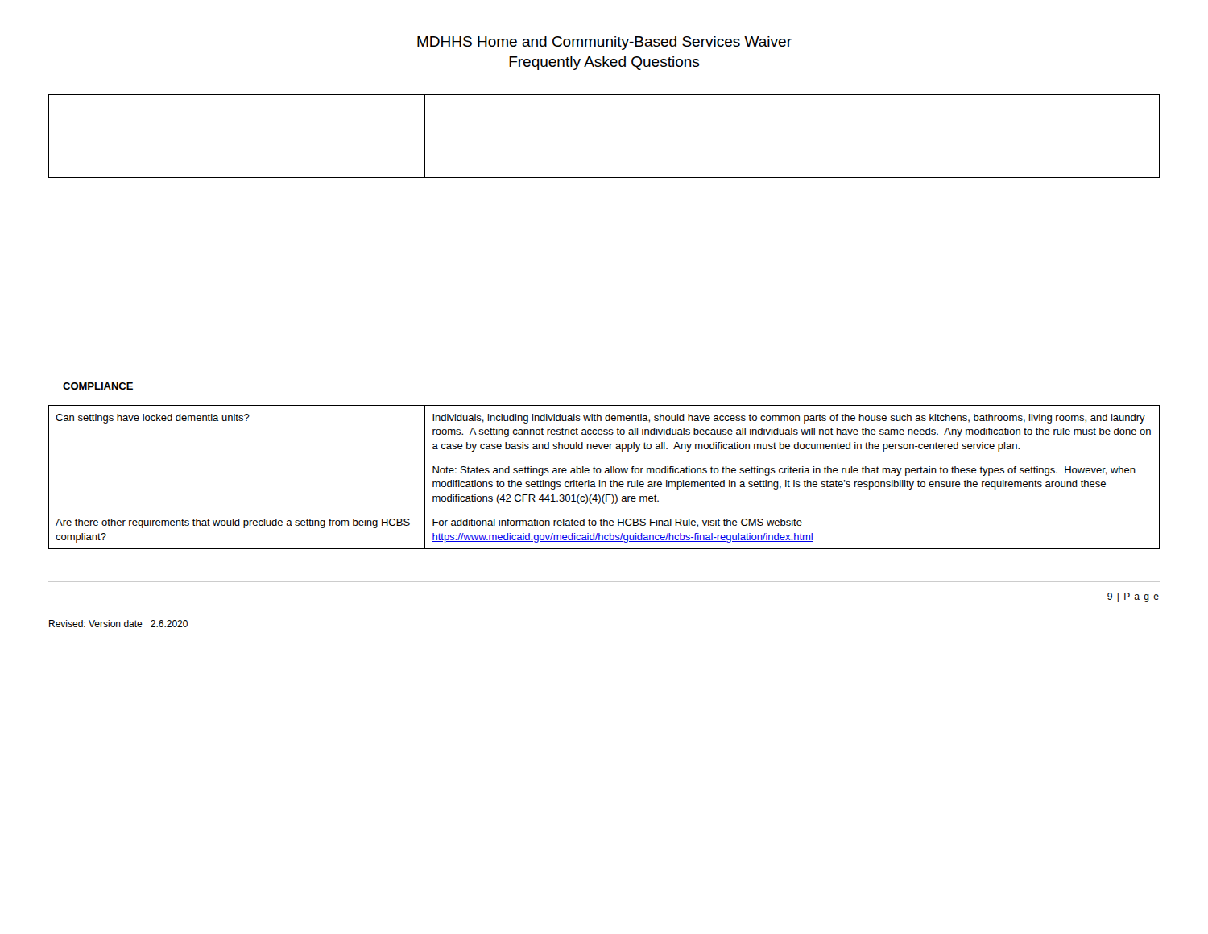MDHHS Home and Community-Based Services Waiver
Frequently Asked Questions
COMPLIANCE
| Can settings have locked dementia units? | Individuals, including individuals with dementia, should have access to common parts of the house such as kitchens, bathrooms, living rooms, and laundry rooms. A setting cannot restrict access to all individuals because all individuals will not have the same needs. Any modification to the rule must be done on a case by case basis and should never apply to all. Any modification must be documented in the person-centered service plan. Note: States and settings are able to allow for modifications to the settings criteria in the rule that may pertain to these types of settings. However, when modifications to the settings criteria in the rule are implemented in a setting, it is the state's responsibility to ensure the requirements around these modifications (42 CFR 441.301(c)(4)(F)) are met. |
| Are there other requirements that would preclude a setting from being HCBS compliant? | For additional information related to the HCBS Final Rule, visit the CMS website https://www.medicaid.gov/medicaid/hcbs/guidance/hcbs-final-regulation/index.html |
9 | P a g e
Revised: Version date 2.6.2020